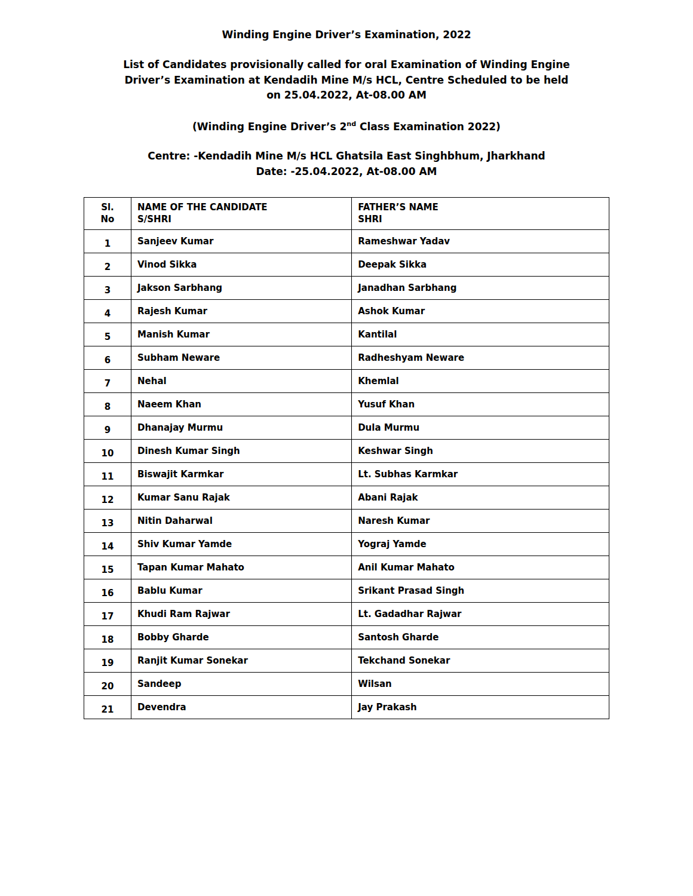Winding Engine Driver’s Examination, 2022
List of Candidates provisionally called for oral Examination of Winding Engine Driver’s Examination at Kendadih Mine M/s HCL, Centre Scheduled to be held on 25.04.2022, At-08.00 AM
(Winding Engine Driver’s 2nd Class Examination 2022)
Centre: -Kendadih Mine M/s HCL Ghatsila East Singhbhum, Jharkhand
Date: -25.04.2022, At-08.00 AM
| Sl. No | NAME OF THE CANDIDATE S/SHRI | FATHER’S NAME SHRI |
| --- | --- | --- |
| 1 | Sanjeev Kumar | Rameshwar Yadav |
| 2 | Vinod Sikka | Deepak Sikka |
| 3 | Jakson Sarbhang | Janadhan Sarbhang |
| 4 | Rajesh Kumar | Ashok Kumar |
| 5 | Manish Kumar | Kantilal |
| 6 | Subham Neware | Radheshyam Neware |
| 7 | Nehal | Khemlal |
| 8 | Naeem Khan | Yusuf Khan |
| 9 | Dhanajay Murmu | Dula Murmu |
| 10 | Dinesh Kumar Singh | Keshwar Singh |
| 11 | Biswajit Karmkar | Lt. Subhas Karmkar |
| 12 | Kumar Sanu Rajak | Abani Rajak |
| 13 | Nitin Daharwal | Naresh Kumar |
| 14 | Shiv Kumar Yamde | Yograj Yamde |
| 15 | Tapan Kumar Mahato | Anil Kumar Mahato |
| 16 | Bablu Kumar | Srikant Prasad Singh |
| 17 | Khudi Ram Rajwar | Lt. Gadadhar Rajwar |
| 18 | Bobby Gharde | Santosh Gharde |
| 19 | Ranjit Kumar Sonekar | Tekchand Sonekar |
| 20 | Sandeep | Wilsan |
| 21 | Devendra | Jay Prakash |